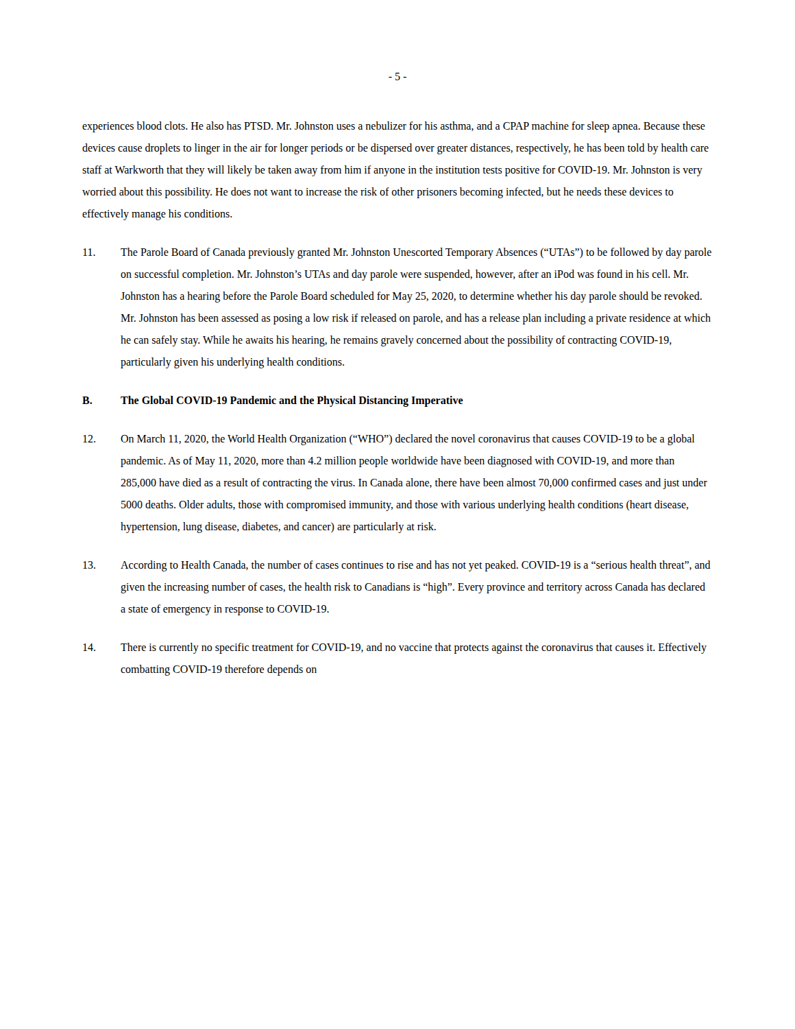- 5 -
experiences blood clots. He also has PTSD. Mr. Johnston uses a nebulizer for his asthma, and a CPAP machine for sleep apnea. Because these devices cause droplets to linger in the air for longer periods or be dispersed over greater distances, respectively, he has been told by health care staff at Warkworth that they will likely be taken away from him if anyone in the institution tests positive for COVID-19. Mr. Johnston is very worried about this possibility. He does not want to increase the risk of other prisoners becoming infected, but he needs these devices to effectively manage his conditions.
11.
The Parole Board of Canada previously granted Mr. Johnston Unescorted Temporary Absences (“UTAs”) to be followed by day parole on successful completion. Mr. Johnston’s UTAs and day parole were suspended, however, after an iPod was found in his cell. Mr. Johnston has a hearing before the Parole Board scheduled for May 25, 2020, to determine whether his day parole should be revoked. Mr. Johnston has been assessed as posing a low risk if released on parole, and has a release plan including a private residence at which he can safely stay. While he awaits his hearing, he remains gravely concerned about the possibility of contracting COVID-19, particularly given his underlying health conditions.
B. The Global COVID-19 Pandemic and the Physical Distancing Imperative
12.
On March 11, 2020, the World Health Organization (“WHO”) declared the novel coronavirus that causes COVID-19 to be a global pandemic. As of May 11, 2020, more than 4.2 million people worldwide have been diagnosed with COVID-19, and more than 285,000 have died as a result of contracting the virus. In Canada alone, there have been almost 70,000 confirmed cases and just under 5000 deaths. Older adults, those with compromised immunity, and those with various underlying health conditions (heart disease, hypertension, lung disease, diabetes, and cancer) are particularly at risk.
13.
According to Health Canada, the number of cases continues to rise and has not yet peaked. COVID-19 is a “serious health threat”, and given the increasing number of cases, the health risk to Canadians is “high”. Every province and territory across Canada has declared a state of emergency in response to COVID-19.
14.
There is currently no specific treatment for COVID-19, and no vaccine that protects against the coronavirus that causes it. Effectively combatting COVID-19 therefore depends on